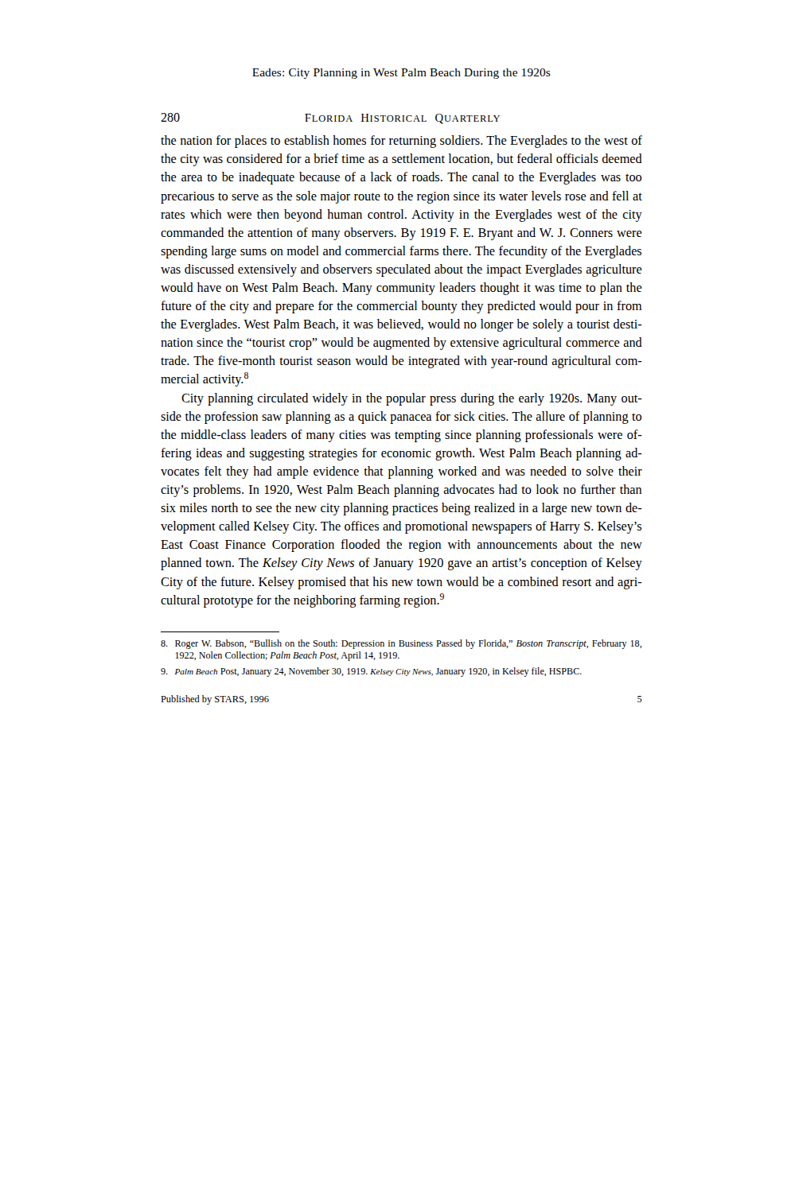Eades: City Planning in West Palm Beach During the 1920s
280
FLORIDA HISTORICAL QUARTERLY
the nation for places to establish homes for returning soldiers. The Everglades to the west of the city was considered for a brief time as a settlement location, but federal officials deemed the area to be inadequate because of a lack of roads. The canal to the Everglades was too precarious to serve as the sole major route to the region since its water levels rose and fell at rates which were then beyond human control. Activity in the Everglades west of the city commanded the attention of many observers. By 1919 F. E. Bryant and W. J. Conners were spending large sums on model and commercial farms there. The fecundity of the Everglades was discussed extensively and observers speculated about the impact Everglades agriculture would have on West Palm Beach. Many community leaders thought it was time to plan the future of the city and prepare for the commercial bounty they predicted would pour in from the Everglades. West Palm Beach, it was believed, would no longer be solely a tourist destination since the “tourist crop” would be augmented by extensive agricultural commerce and trade. The five-month tourist season would be integrated with year-round agricultural commercial activity.8
City planning circulated widely in the popular press during the early 1920s. Many outside the profession saw planning as a quick panacea for sick cities. The allure of planning to the middle-class leaders of many cities was tempting since planning professionals were offering ideas and suggesting strategies for economic growth. West Palm Beach planning advocates felt they had ample evidence that planning worked and was needed to solve their city’s problems. In 1920, West Palm Beach planning advocates had to look no further than six miles north to see the new city planning practices being realized in a large new town development called Kelsey City. The offices and promotional newspapers of Harry S. Kelsey’s East Coast Finance Corporation flooded the region with announcements about the new planned town. The Kelsey City News of January 1920 gave an artist’s conception of Kelsey City of the future. Kelsey promised that his new town would be a combined resort and agricultural prototype for the neighboring farming region.9
8.
Roger W. Babson, “Bullish on the South: Depression in Business Passed by Florida,” Boston Transcript, February 18, 1922, Nolen Collection; Palm Beach Post, April 14, 1919.
9.
Palm Beach Post, January 24, November 30, 1919. Kelsey City News, January 1920, in Kelsey file, HSPBC.
Published by STARS, 1996
5